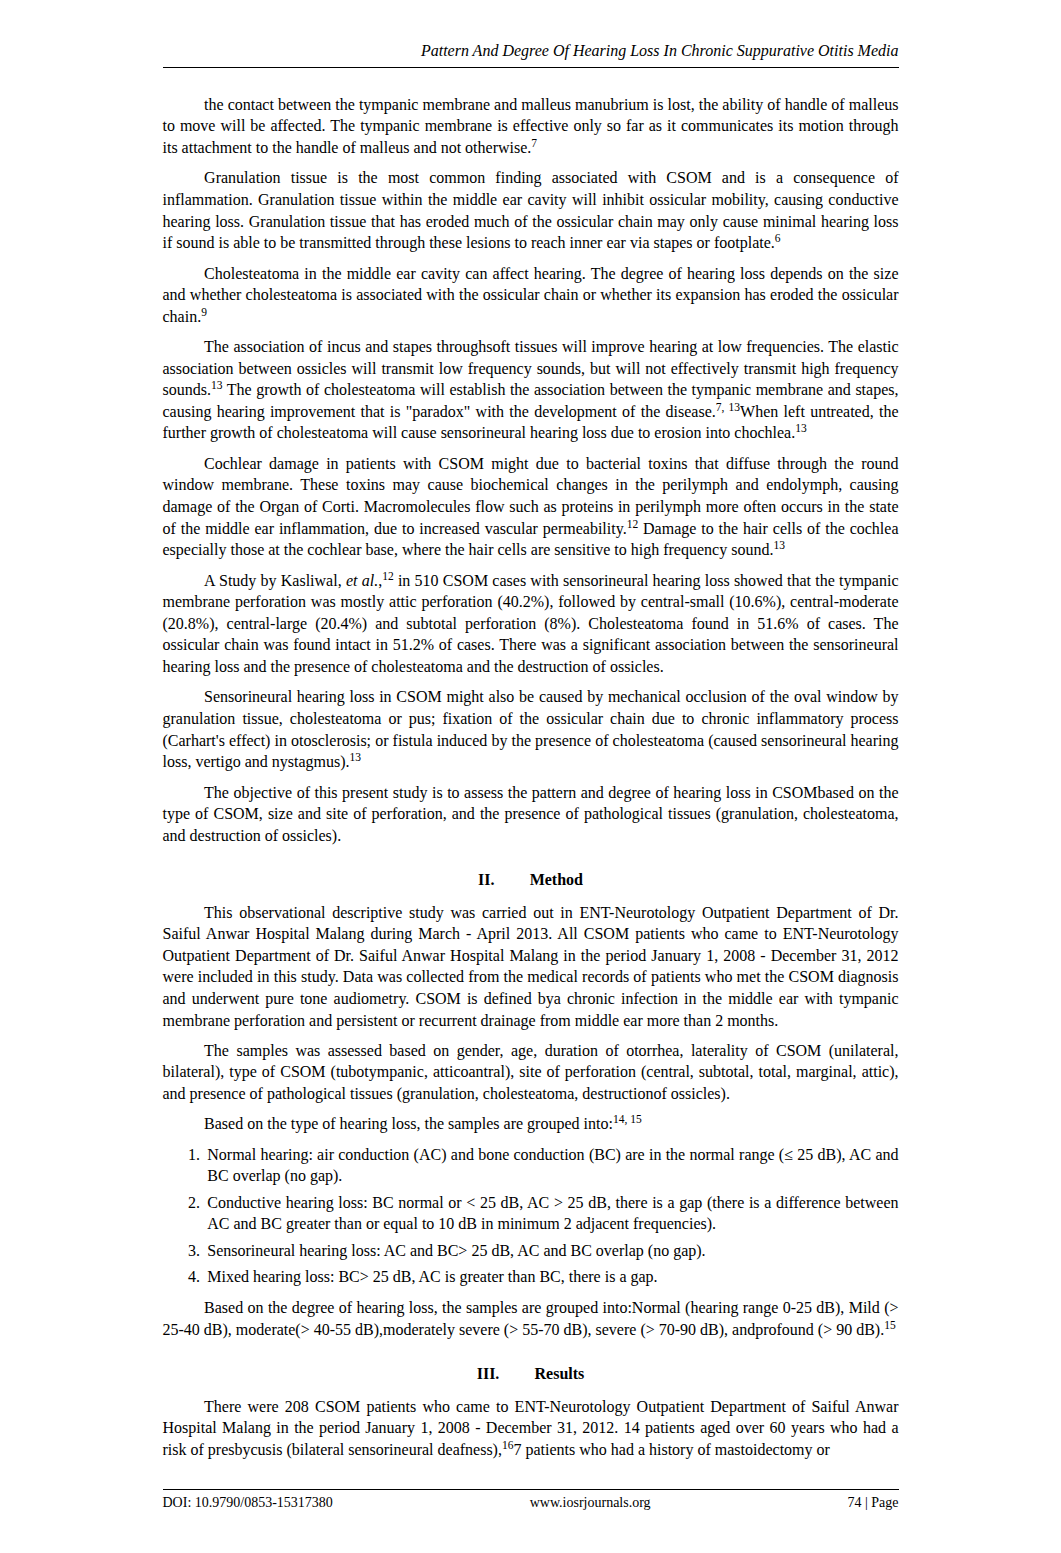Pattern And Degree Of Hearing Loss In Chronic Suppurative Otitis Media
the contact between the tympanic membrane and malleus manubrium is lost, the ability of handle of malleus to move will be affected. The tympanic membrane is effective only so far as it communicates its motion through its attachment to the handle of malleus and not otherwise.7
Granulation tissue is the most common finding associated with CSOM and is a consequence of inflammation. Granulation tissue within the middle ear cavity will inhibit ossicular mobility, causing conductive hearing loss. Granulation tissue that has eroded much of the ossicular chain may only cause minimal hearing loss if sound is able to be transmitted through these lesions to reach inner ear via stapes or footplate.6
Cholesteatoma in the middle ear cavity can affect hearing. The degree of hearing loss depends on the size and whether cholesteatoma is associated with the ossicular chain or whether its expansion has eroded the ossicular chain.9
The association of incus and stapes throughsoft tissues will improve hearing at low frequencies. The elastic association between ossicles will transmit low frequency sounds, but will not effectively transmit high frequency sounds.13 The growth of cholesteatoma will establish the association between the tympanic membrane and stapes, causing hearing improvement that is "paradox" with the development of the disease.7, 13When left untreated, the further growth of cholesteatoma will cause sensorineural hearing loss due to erosion into chochlea.13
Cochlear damage in patients with CSOM might due to bacterial toxins that diffuse through the round window membrane. These toxins may cause biochemical changes in the perilymph and endolymph, causing damage of the Organ of Corti. Macromolecules flow such as proteins in perilymph more often occurs in the state of the middle ear inflammation, due to increased vascular permeability.12 Damage to the hair cells of the cochlea especially those at the cochlear base, where the hair cells are sensitive to high frequency sound.13
A Study by Kasliwal, et al.,12 in 510 CSOM cases with sensorineural hearing loss showed that the tympanic membrane perforation was mostly attic perforation (40.2%), followed by central-small (10.6%), central-moderate (20.8%), central-large (20.4%) and subtotal perforation (8%). Cholesteatoma found in 51.6% of cases. The ossicular chain was found intact in 51.2% of cases. There was a significant association between the sensorineural hearing loss and the presence of cholesteatoma and the destruction of ossicles.
Sensorineural hearing loss in CSOM might also be caused by mechanical occlusion of the oval window by granulation tissue, cholesteatoma or pus; fixation of the ossicular chain due to chronic inflammatory process (Carhart's effect) in otosclerosis; or fistula induced by the presence of cholesteatoma (caused sensorineural hearing loss, vertigo and nystagmus).13
The objective of this present study is to assess the pattern and degree of hearing loss in CSOMbased on the type of CSOM, size and site of perforation, and the presence of pathological tissues (granulation, cholesteatoma, and destruction of ossicles).
II. Method
This observational descriptive study was carried out in ENT-Neurotology Outpatient Department of Dr. Saiful Anwar Hospital Malang during March - April 2013. All CSOM patients who came to ENT-Neurotology Outpatient Department of Dr. Saiful Anwar Hospital Malang in the period January 1, 2008 - December 31, 2012 were included in this study. Data was collected from the medical records of patients who met the CSOM diagnosis and underwent pure tone audiometry. CSOM is defined bya chronic infection in the middle ear with tympanic membrane perforation and persistent or recurrent drainage from middle ear more than 2 months.
The samples was assessed based on gender, age, duration of otorrhea, laterality of CSOM (unilateral, bilateral), type of CSOM (tubotympanic, atticoantral), site of perforation (central, subtotal, total, marginal, attic), and presence of pathological tissues (granulation, cholesteatoma, destructionof ossicles).
Based on the type of hearing loss, the samples are grouped into:14, 15
Normal hearing: air conduction (AC) and bone conduction (BC) are in the normal range (≤ 25 dB), AC and BC overlap (no gap).
Conductive hearing loss: BC normal or < 25 dB, AC > 25 dB, there is a gap (there is a difference between AC and BC greater than or equal to 10 dB in minimum 2 adjacent frequencies).
Sensorineural hearing loss: AC and BC> 25 dB, AC and BC overlap (no gap).
Mixed hearing loss: BC> 25 dB, AC is greater than BC, there is a gap.
Based on the degree of hearing loss, the samples are grouped into:Normal (hearing range 0-25 dB), Mild (> 25-40 dB), moderate(> 40-55 dB),moderately severe (> 55-70 dB), severe (> 70-90 dB), andprofound (> 90 dB).15
III. Results
There were 208 CSOM patients who came to ENT-Neurotology Outpatient Department of Saiful Anwar Hospital Malang in the period January 1, 2008 - December 31, 2012. 14 patients aged over 60 years who had a risk of presbycusis (bilateral sensorineural deafness),167 patients who had a history of mastoidectomy or
DOI: 10.9790/0853-15317380 www.iosrjournals.org 74 | Page